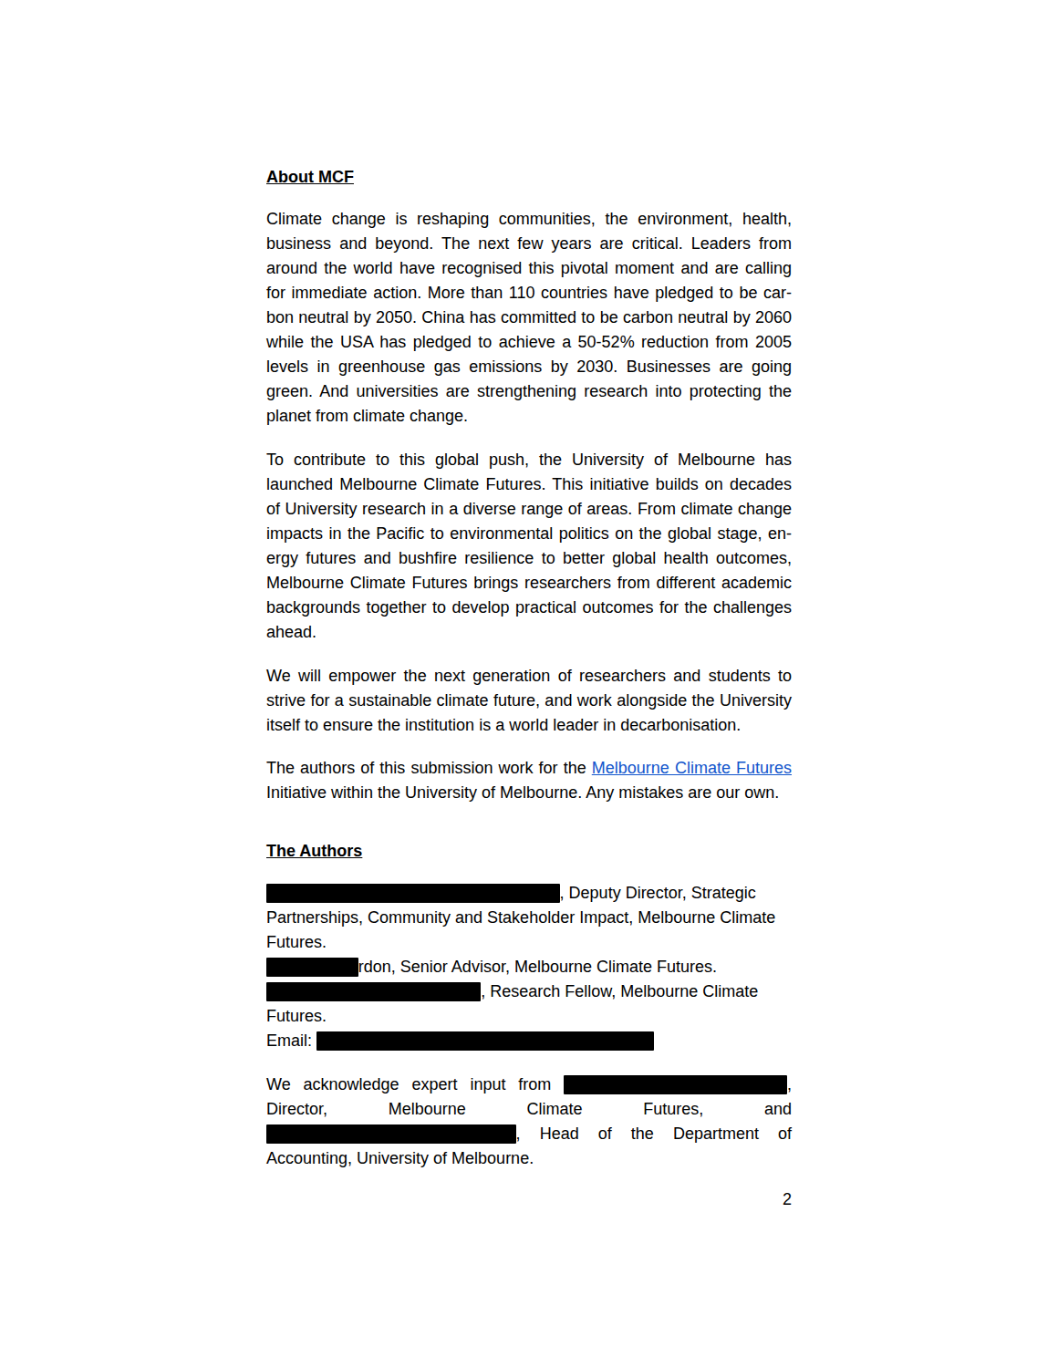About MCF
Climate change is reshaping communities, the environment, health, business and beyond. The next few years are critical. Leaders from around the world have recognised this pivotal moment and are calling for immediate action. More than 110 countries have pledged to be carbon neutral by 2050. China has committed to be carbon neutral by 2060 while the USA has pledged to achieve a 50-52% reduction from 2005 levels in greenhouse gas emissions by 2030. Businesses are going green. And universities are strengthening research into protecting the planet from climate change.
To contribute to this global push, the University of Melbourne has launched Melbourne Climate Futures. This initiative builds on decades of University research in a diverse range of areas. From climate change impacts in the Pacific to environmental politics on the global stage, energy futures and bushfire resilience to better global health outcomes, Melbourne Climate Futures brings researchers from different academic backgrounds together to develop practical outcomes for the challenges ahead.
We will empower the next generation of researchers and students to strive for a sustainable climate future, and work alongside the University itself to ensure the institution is a world leader in decarbonisation.
The authors of this submission work for the Melbourne Climate Futures Initiative within the University of Melbourne. Any mistakes are our own.
The Authors
, Deputy Director, Strategic Partnerships, Community and Stakeholder Impact, Melbourne Climate Futures.
rdon, Senior Advisor, Melbourne Climate Futures.
, Research Fellow, Melbourne Climate Futures.
Email:
We acknowledge expert input from , Director, Melbourne Climate Futures, and , Head of the Department of Accounting, University of Melbourne.
2